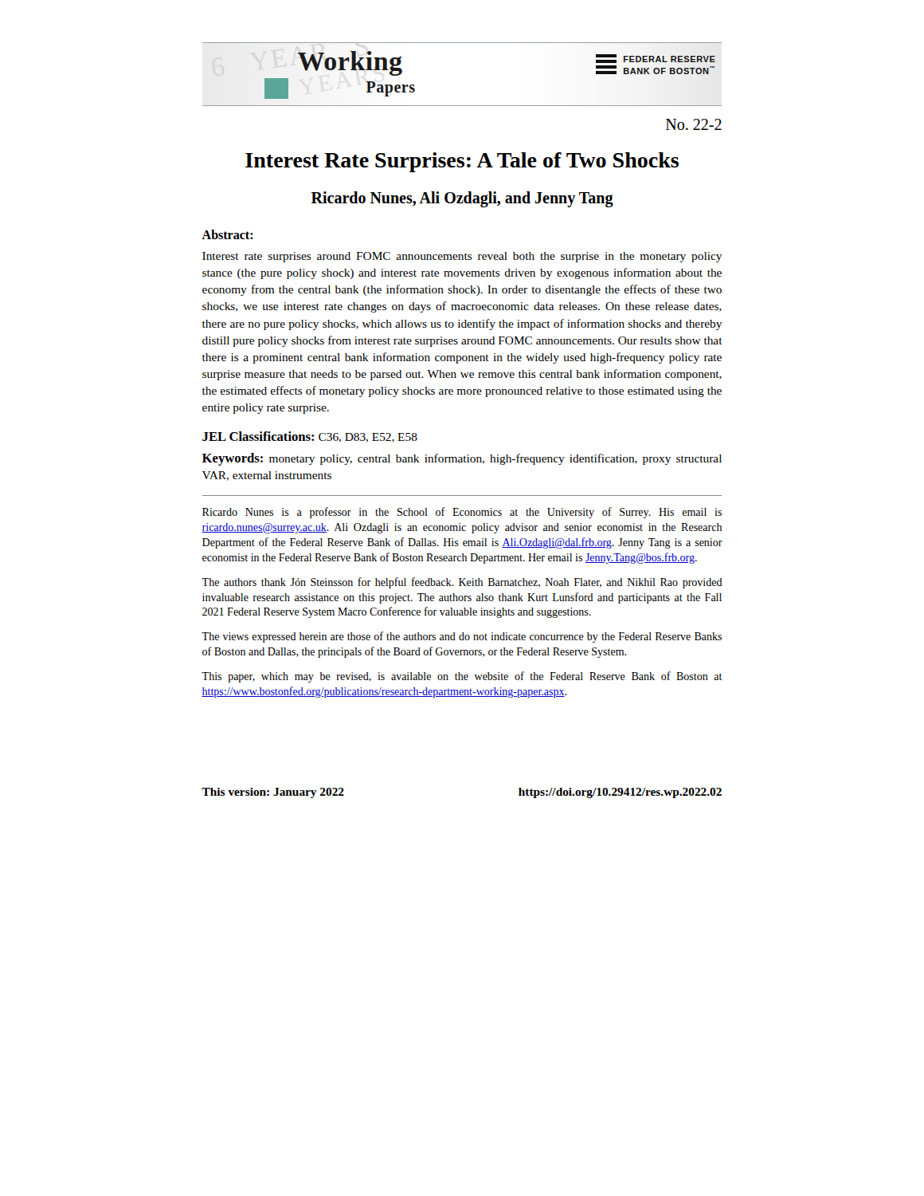6 YEAR S
YEARS
Working Papers
Federal Reserve
Bank of Boston™
No. 22-2
Interest Rate Surprises: A Tale of Two Shocks
Ricardo Nunes, Ali Ozdagli, and Jenny Tang
Abstract:
Interest rate surprises around FOMC announcements reveal both the surprise in the monetary policy stance (the pure policy shock) and interest rate movements driven by exogenous information about the economy from the central bank (the information shock). In order to disentangle the effects of these two shocks, we use interest rate changes on days of macroeconomic data releases. On these release dates, there are no pure policy shocks, which allows us to identify the impact of information shocks and thereby distill pure policy shocks from interest rate surprises around FOMC announcements. Our results show that there is a prominent central bank information component in the widely used high-frequency policy rate surprise measure that needs to be parsed out. When we remove this central bank information component, the estimated effects of monetary policy shocks are more pronounced relative to those estimated using the entire policy rate surprise.
JEL Classifications: C36, D83, E52, E58
Keywords: monetary policy, central bank information, high-frequency identification, proxy structural VAR, external instruments
Ricardo Nunes is a professor in the School of Economics at the University of Surrey. His email is ricardo.nunes@surrey.ac.uk. Ali Ozdagli is an economic policy advisor and senior economist in the Research Department of the Federal Reserve Bank of Dallas. His email is Ali.Ozdagli@dal.frb.org. Jenny Tang is a senior economist in the Federal Reserve Bank of Boston Research Department. Her email is Jenny.Tang@bos.frb.org.
The authors thank Jón Steinsson for helpful feedback. Keith Barnatchez, Noah Flater, and Nikhil Rao provided invaluable research assistance on this project. The authors also thank Kurt Lunsford and participants at the Fall 2021 Federal Reserve System Macro Conference for valuable insights and suggestions.
The views expressed herein are those of the authors and do not indicate concurrence by the Federal Reserve Banks of Boston and Dallas, the principals of the Board of Governors, or the Federal Reserve System.
This paper, which may be revised, is available on the website of the Federal Reserve Bank of Boston at https://www.bostonfed.org/publications/research-department-working-paper.aspx.
This version: January 2022
https://doi.org/10.29412/res.wp.2022.02